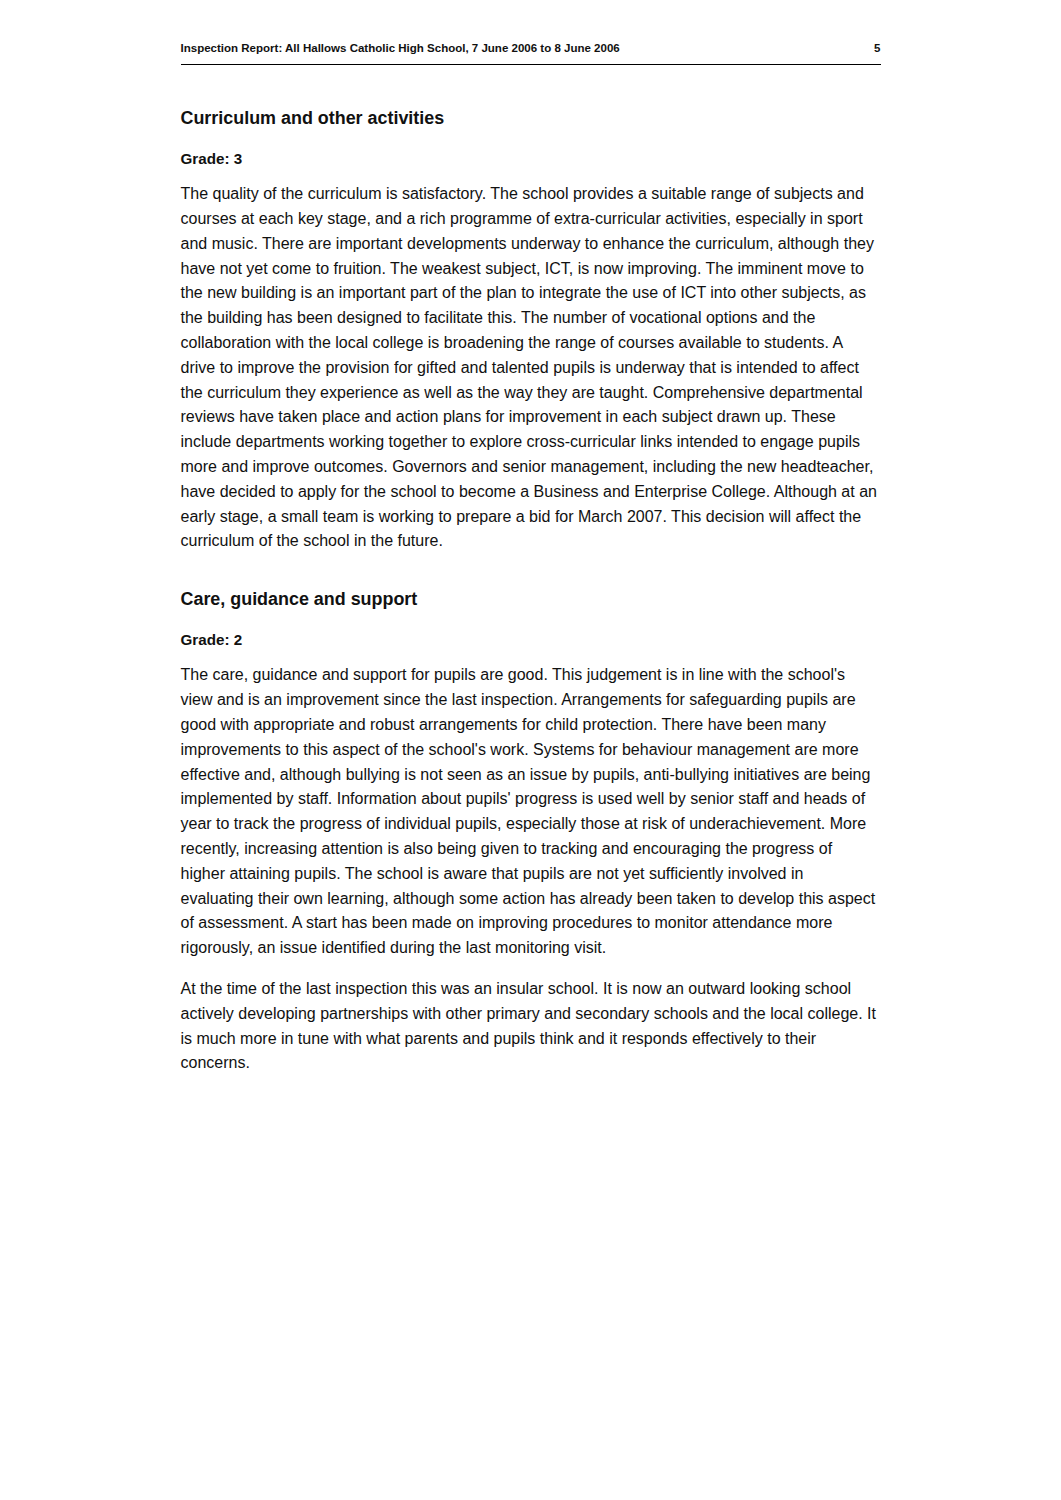Inspection Report: All Hallows Catholic High School, 7 June 2006 to 8 June 2006 5
Curriculum and other activities
Grade: 3
The quality of the curriculum is satisfactory. The school provides a suitable range of subjects and courses at each key stage, and a rich programme of extra-curricular activities, especially in sport and music. There are important developments underway to enhance the curriculum, although they have not yet come to fruition. The weakest subject, ICT, is now improving. The imminent move to the new building is an important part of the plan to integrate the use of ICT into other subjects, as the building has been designed to facilitate this. The number of vocational options and the collaboration with the local college is broadening the range of courses available to students. A drive to improve the provision for gifted and talented pupils is underway that is intended to affect the curriculum they experience as well as the way they are taught. Comprehensive departmental reviews have taken place and action plans for improvement in each subject drawn up. These include departments working together to explore cross-curricular links intended to engage pupils more and improve outcomes. Governors and senior management, including the new headteacher, have decided to apply for the school to become a Business and Enterprise College. Although at an early stage, a small team is working to prepare a bid for March 2007. This decision will affect the curriculum of the school in the future.
Care, guidance and support
Grade: 2
The care, guidance and support for pupils are good. This judgement is in line with the school's view and is an improvement since the last inspection. Arrangements for safeguarding pupils are good with appropriate and robust arrangements for child protection. There have been many improvements to this aspect of the school's work. Systems for behaviour management are more effective and, although bullying is not seen as an issue by pupils, anti-bullying initiatives are being implemented by staff. Information about pupils' progress is used well by senior staff and heads of year to track the progress of individual pupils, especially those at risk of underachievement. More recently, increasing attention is also being given to tracking and encouraging the progress of higher attaining pupils. The school is aware that pupils are not yet sufficiently involved in evaluating their own learning, although some action has already been taken to develop this aspect of assessment. A start has been made on improving procedures to monitor attendance more rigorously, an issue identified during the last monitoring visit.
At the time of the last inspection this was an insular school. It is now an outward looking school actively developing partnerships with other primary and secondary schools and the local college. It is much more in tune with what parents and pupils think and it responds effectively to their concerns.